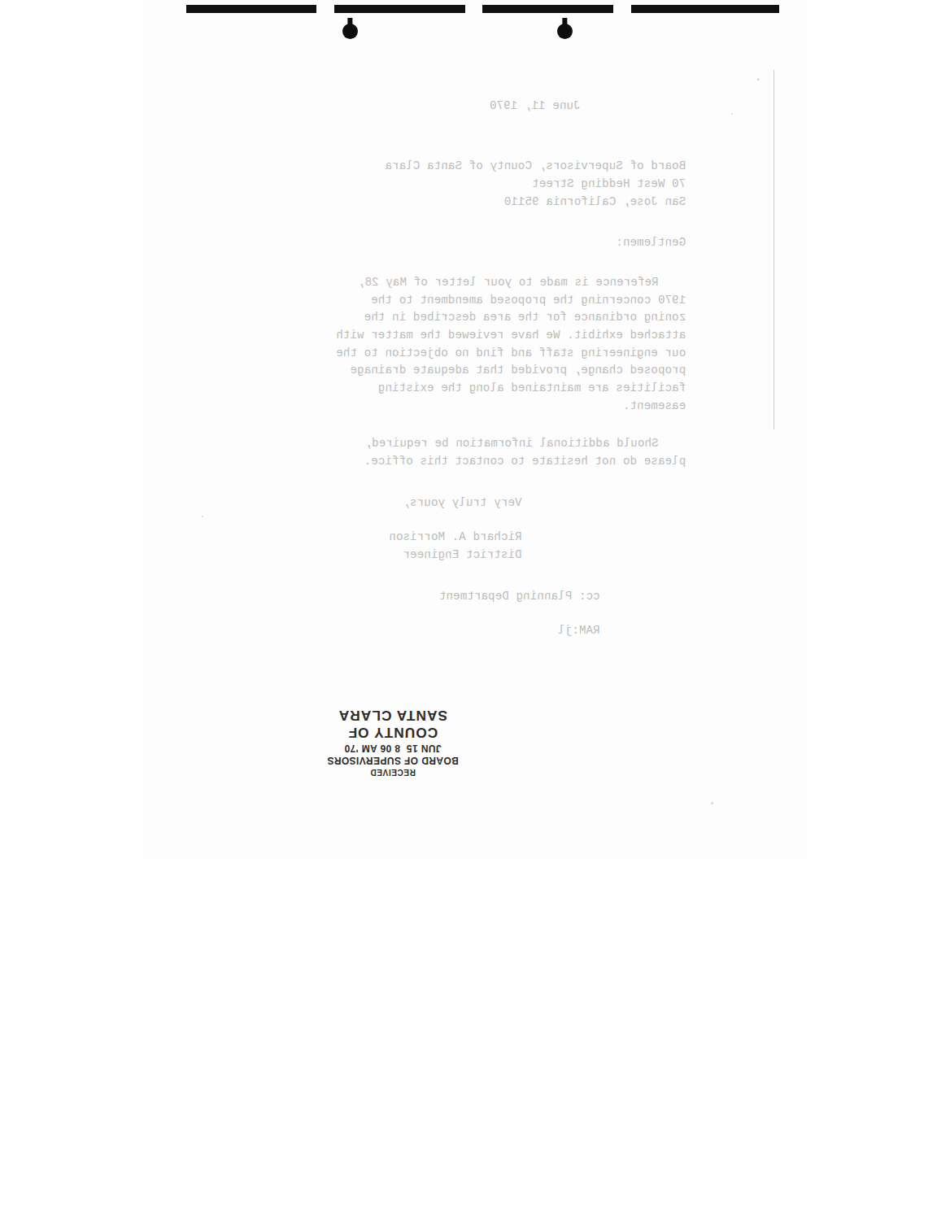June 11, 1970
Board of Supervisors, County of Santa Clara
70 West Hedding Street
San Jose, California 95110
Gentlemen:
Reference is made to your letter of May 28, 1970 concerning the proposed amendment to the zoning ordinance for the area described in the attached exhibit. We have reviewed the matter with our engineering staff and find no objection to the proposed change, provided that adequate drainage facilities are maintained along the existing easement.
Should additional information be required, please do not hesitate to contact this office.
Very truly yours,
Richard A. Morrison
District Engineer
cc: Planning Department
RAM:jl
RECEIVED
BOARD OF SUPERVISORS
JUN 15 8 06 AM '70
COUNTY OF
SANTA CLARA